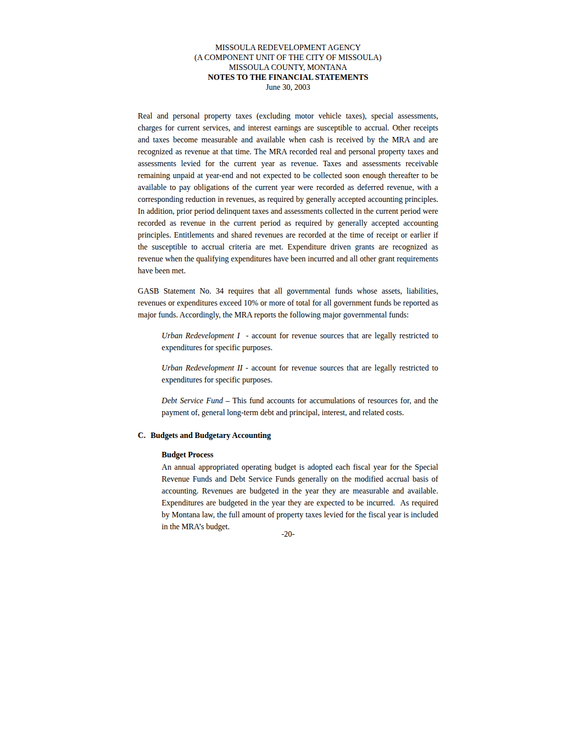MISSOULA REDEVELOPMENT AGENCY
(A COMPONENT UNIT OF THE CITY OF MISSOULA)
MISSOULA COUNTY, MONTANA
NOTES TO THE FINANCIAL STATEMENTS
June 30, 2003
Real and personal property taxes (excluding motor vehicle taxes), special assessments, charges for current services, and interest earnings are susceptible to accrual. Other receipts and taxes become measurable and available when cash is received by the MRA and are recognized as revenue at that time. The MRA recorded real and personal property taxes and assessments levied for the current year as revenue. Taxes and assessments receivable remaining unpaid at year-end and not expected to be collected soon enough thereafter to be available to pay obligations of the current year were recorded as deferred revenue, with a corresponding reduction in revenues, as required by generally accepted accounting principles. In addition, prior period delinquent taxes and assessments collected in the current period were recorded as revenue in the current period as required by generally accepted accounting principles. Entitlements and shared revenues are recorded at the time of receipt or earlier if the susceptible to accrual criteria are met. Expenditure driven grants are recognized as revenue when the qualifying expenditures have been incurred and all other grant requirements have been met.
GASB Statement No. 34 requires that all governmental funds whose assets, liabilities, revenues or expenditures exceed 10% or more of total for all government funds be reported as major funds. Accordingly, the MRA reports the following major governmental funds:
Urban Redevelopment I - account for revenue sources that are legally restricted to expenditures for specific purposes.
Urban Redevelopment II - account for revenue sources that are legally restricted to expenditures for specific purposes.
Debt Service Fund – This fund accounts for accumulations of resources for, and the payment of, general long-term debt and principal, interest, and related costs.
C. Budgets and Budgetary Accounting
Budget Process
An annual appropriated operating budget is adopted each fiscal year for the Special Revenue Funds and Debt Service Funds generally on the modified accrual basis of accounting. Revenues are budgeted in the year they are measurable and available. Expenditures are budgeted in the year they are expected to be incurred. As required by Montana law, the full amount of property taxes levied for the fiscal year is included in the MRA’s budget.
-20-